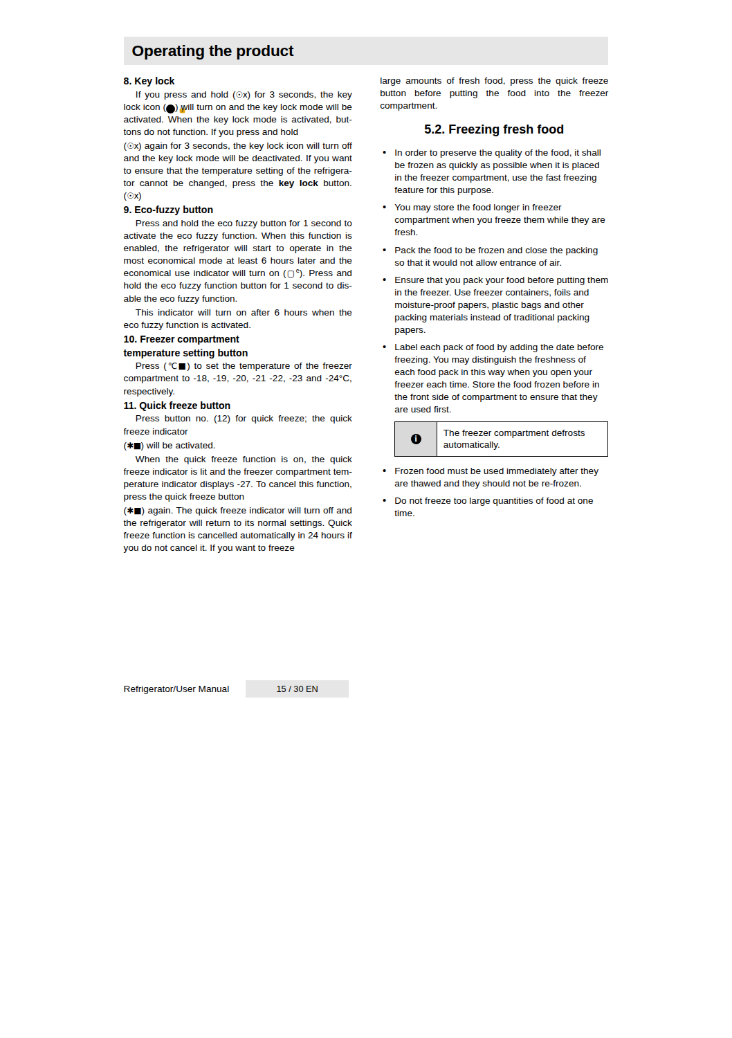Operating the product
8. Key lock
If you press and hold (☉x) for 3 seconds, the key lock icon (🔒) will turn on and the key lock mode will be activated. When the key lock mode is activated, buttons do not function. If you press and hold
(☉x) again for 3 seconds, the key lock icon will turn off and the key lock mode will be deactivated. If you want to ensure that the temperature setting of the refrigerator cannot be changed, press the key lock button. (☉x)
9. Eco-fuzzy button
Press and hold the eco fuzzy button for 1 second to activate the eco fuzzy function. When this function is enabled, the refrigerator will start to operate in the most economical mode at least 6 hours later and the economical use indicator will turn on (▢e). Press and hold the eco fuzzy function button for 1 second to disable the eco fuzzy function.
This indicator will turn on after 6 hours when the eco fuzzy function is activated.
10. Freezer compartment
temperature setting button
Press (℃■) to set the temperature of the freezer compartment to -18, -19, -20, -21 -22, -23 and -24°C, respectively.
11. Quick freeze button
Press button no. (12) for quick freeze; the quick freeze indicator
(✱■) will be activated.
When the quick freeze function is on, the quick freeze indicator is lit and the freezer compartment temperature indicator displays -27. To cancel this function, press the quick freeze button
(✱■) again. The quick freeze indicator will turn off and the refrigerator will return to its normal settings. Quick freeze function is cancelled automatically in 24 hours if you do not cancel it. If you want to freeze
large amounts of fresh food, press the quick freeze button before putting the food into the freezer compartment.
5.2. Freezing fresh food
In order to preserve the quality of the food, it shall be frozen as quickly as possible when it is placed in the freezer compartment, use the fast freezing feature for this purpose.
You may store the food longer in freezer compartment when you freeze them while they are fresh.
Pack the food to be frozen and close the packing so that it would not allow entrance of air.
Ensure that you pack your food before putting them in the freezer. Use freezer containers, foils and moisture-proof papers, plastic bags and other packing materials instead of traditional packing papers.
Label each pack of food by adding the date before freezing. You may distinguish the freshness of each food pack in this way when you open your freezer each time. Store the food frozen before in the front side of compartment to ensure that they are used first.
i
The freezer compartment defrosts automatically.
Frozen food must be used immediately after they are thawed and they should not be re-frozen.
Do not freeze too large quantities of food at one time.
Refrigerator/User Manual
15 / 30 EN